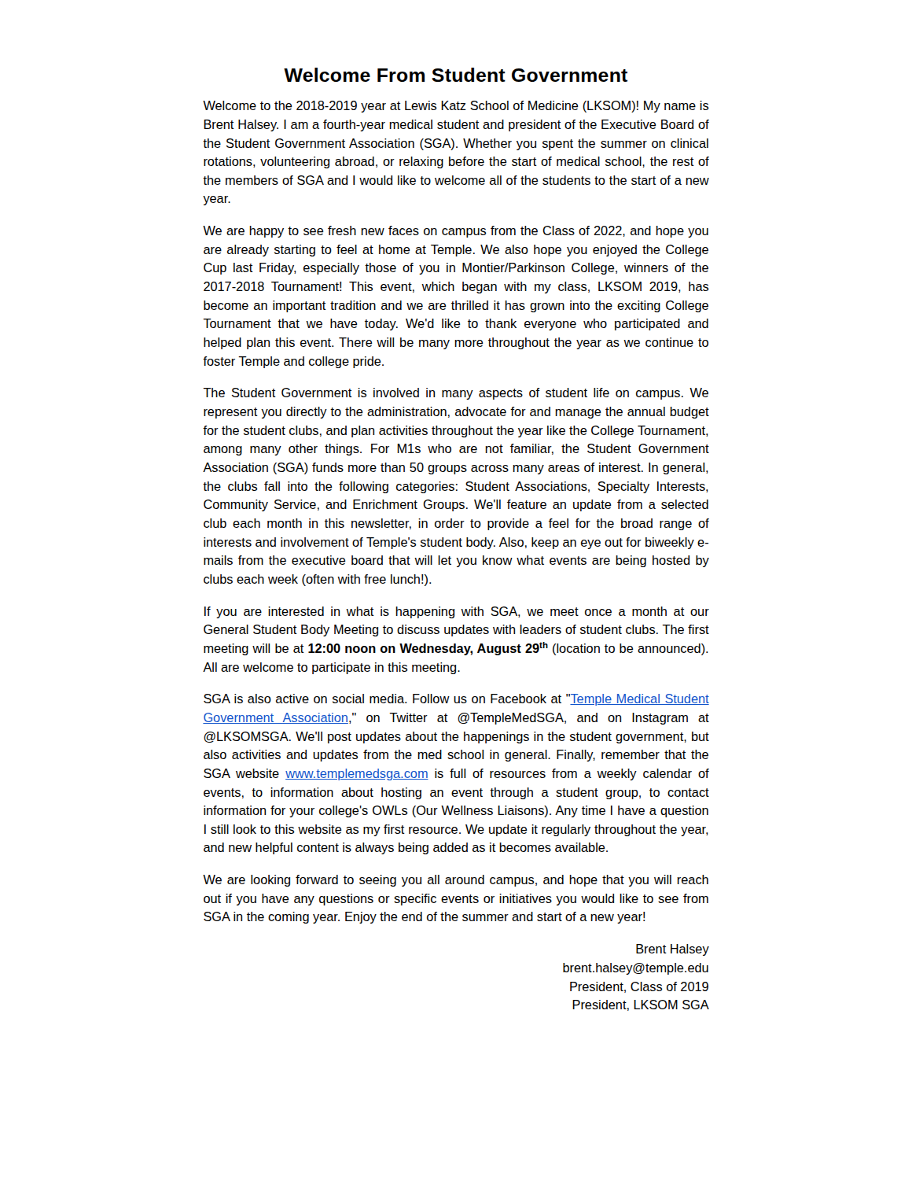Welcome From Student Government
Welcome to the 2018-2019 year at Lewis Katz School of Medicine (LKSOM)! My name is Brent Halsey. I am a fourth-year medical student and president of the Executive Board of the Student Government Association (SGA). Whether you spent the summer on clinical rotations, volunteering abroad, or relaxing before the start of medical school, the rest of the members of SGA and I would like to welcome all of the students to the start of a new year.
We are happy to see fresh new faces on campus from the Class of 2022, and hope you are already starting to feel at home at Temple. We also hope you enjoyed the College Cup last Friday, especially those of you in Montier/Parkinson College, winners of the 2017-2018 Tournament! This event, which began with my class, LKSOM 2019, has become an important tradition and we are thrilled it has grown into the exciting College Tournament that we have today. We'd like to thank everyone who participated and helped plan this event. There will be many more throughout the year as we continue to foster Temple and college pride.
The Student Government is involved in many aspects of student life on campus. We represent you directly to the administration, advocate for and manage the annual budget for the student clubs, and plan activities throughout the year like the College Tournament, among many other things. For M1s who are not familiar, the Student Government Association (SGA) funds more than 50 groups across many areas of interest. In general, the clubs fall into the following categories: Student Associations, Specialty Interests, Community Service, and Enrichment Groups. We'll feature an update from a selected club each month in this newsletter, in order to provide a feel for the broad range of interests and involvement of Temple's student body. Also, keep an eye out for biweekly e-mails from the executive board that will let you know what events are being hosted by clubs each week (often with free lunch!).
If you are interested in what is happening with SGA, we meet once a month at our General Student Body Meeting to discuss updates with leaders of student clubs. The first meeting will be at 12:00 noon on Wednesday, August 29th (location to be announced). All are welcome to participate in this meeting.
SGA is also active on social media. Follow us on Facebook at "Temple Medical Student Government Association," on Twitter at @TempleMedSGA, and on Instagram at @LKSOMSGA. We'll post updates about the happenings in the student government, but also activities and updates from the med school in general. Finally, remember that the SGA website www.templemedsga.com is full of resources from a weekly calendar of events, to information about hosting an event through a student group, to contact information for your college's OWLs (Our Wellness Liaisons). Any time I have a question I still look to this website as my first resource. We update it regularly throughout the year, and new helpful content is always being added as it becomes available.
We are looking forward to seeing you all around campus, and hope that you will reach out if you have any questions or specific events or initiatives you would like to see from SGA in the coming year. Enjoy the end of the summer and start of a new year!
Brent Halsey
brent.halsey@temple.edu
President, Class of 2019
President, LKSOM SGA